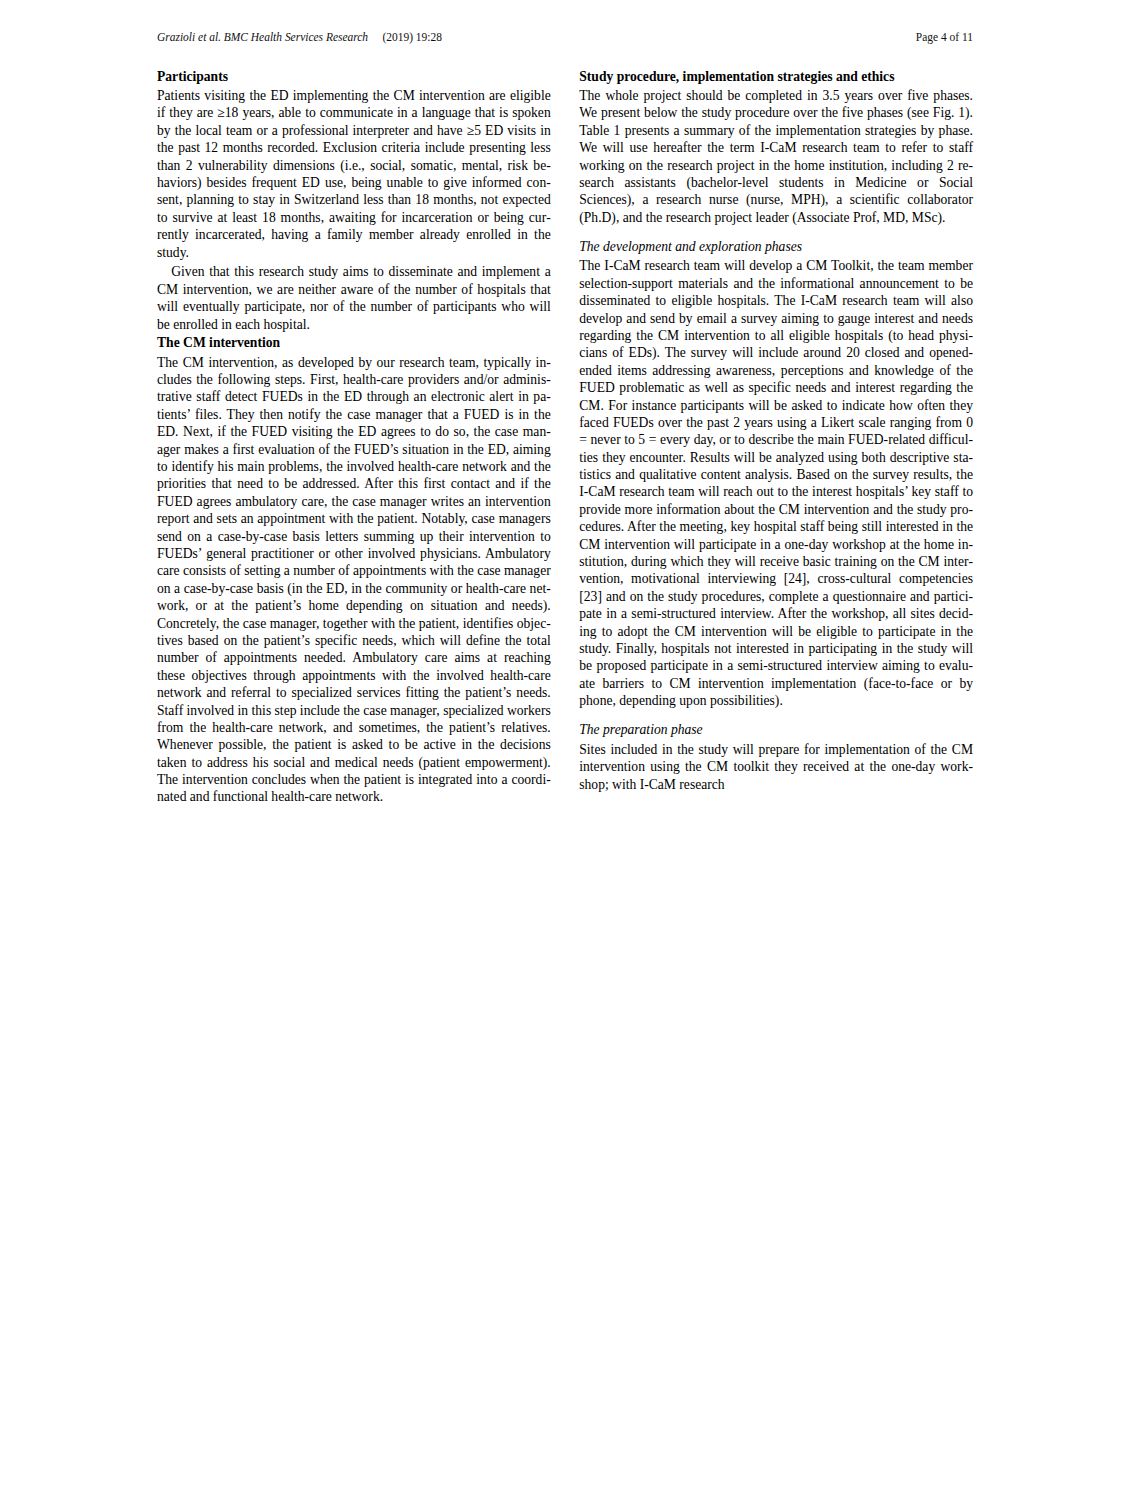Grazioli et al. BMC Health Services Research (2019) 19:28
Page 4 of 11
Participants
Patients visiting the ED implementing the CM intervention are eligible if they are ≥18 years, able to communicate in a language that is spoken by the local team or a professional interpreter and have ≥5 ED visits in the past 12 months recorded. Exclusion criteria include presenting less than 2 vulnerability dimensions (i.e., social, somatic, mental, risk behaviors) besides frequent ED use, being unable to give informed consent, planning to stay in Switzerland less than 18 months, not expected to survive at least 18 months, awaiting for incarceration or being currently incarcerated, having a family member already enrolled in the study.
Given that this research study aims to disseminate and implement a CM intervention, we are neither aware of the number of hospitals that will eventually participate, nor of the number of participants who will be enrolled in each hospital.
The CM intervention
The CM intervention, as developed by our research team, typically includes the following steps. First, health-care providers and/or administrative staff detect FUEDs in the ED through an electronic alert in patients’ files. They then notify the case manager that a FUED is in the ED. Next, if the FUED visiting the ED agrees to do so, the case manager makes a first evaluation of the FUED’s situation in the ED, aiming to identify his main problems, the involved health-care network and the priorities that need to be addressed. After this first contact and if the FUED agrees ambulatory care, the case manager writes an intervention report and sets an appointment with the patient. Notably, case managers send on a case-by-case basis letters summing up their intervention to FUEDs’ general practitioner or other involved physicians. Ambulatory care consists of setting a number of appointments with the case manager on a case-by-case basis (in the ED, in the community or health-care network, or at the patient’s home depending on situation and needs). Concretely, the case manager, together with the patient, identifies objectives based on the patient’s specific needs, which will define the total number of appointments needed. Ambulatory care aims at reaching these objectives through appointments with the involved health-care network and referral to specialized services fitting the patient’s needs. Staff involved in this step include the case manager, specialized workers from the health-care network, and sometimes, the patient’s relatives. Whenever possible, the patient is asked to be active in the decisions taken to address his social and medical needs (patient empowerment). The intervention concludes when the patient is integrated into a coordinated and functional health-care network.
Study procedure, implementation strategies and ethics
The whole project should be completed in 3.5 years over five phases. We present below the study procedure over the five phases (see Fig. 1). Table 1 presents a summary of the implementation strategies by phase. We will use hereafter the term I-CaM research team to refer to staff working on the research project in the home institution, including 2 research assistants (bachelor-level students in Medicine or Social Sciences), a research nurse (nurse, MPH), a scientific collaborator (Ph.D), and the research project leader (Associate Prof, MD, MSc).
The development and exploration phases
The I-CaM research team will develop a CM Toolkit, the team member selection-support materials and the informational announcement to be disseminated to eligible hospitals. The I-CaM research team will also develop and send by email a survey aiming to gauge interest and needs regarding the CM intervention to all eligible hospitals (to head physicians of EDs). The survey will include around 20 closed and opened-ended items addressing awareness, perceptions and knowledge of the FUED problematic as well as specific needs and interest regarding the CM. For instance participants will be asked to indicate how often they faced FUEDs over the past 2 years using a Likert scale ranging from 0 = never to 5 = every day, or to describe the main FUED-related difficulties they encounter. Results will be analyzed using both descriptive statistics and qualitative content analysis. Based on the survey results, the I-CaM research team will reach out to the interest hospitals’ key staff to provide more information about the CM intervention and the study procedures. After the meeting, key hospital staff being still interested in the CM intervention will participate in a one-day workshop at the home institution, during which they will receive basic training on the CM intervention, motivational interviewing [24], cross-cultural competencies [23] and on the study procedures, complete a questionnaire and participate in a semi-structured interview. After the workshop, all sites deciding to adopt the CM intervention will be eligible to participate in the study. Finally, hospitals not interested in participating in the study will be proposed participate in a semi-structured interview aiming to evaluate barriers to CM intervention implementation (face-to-face or by phone, depending upon possibilities).
The preparation phase
Sites included in the study will prepare for implementation of the CM intervention using the CM toolkit they received at the one-day workshop; with I-CaM research